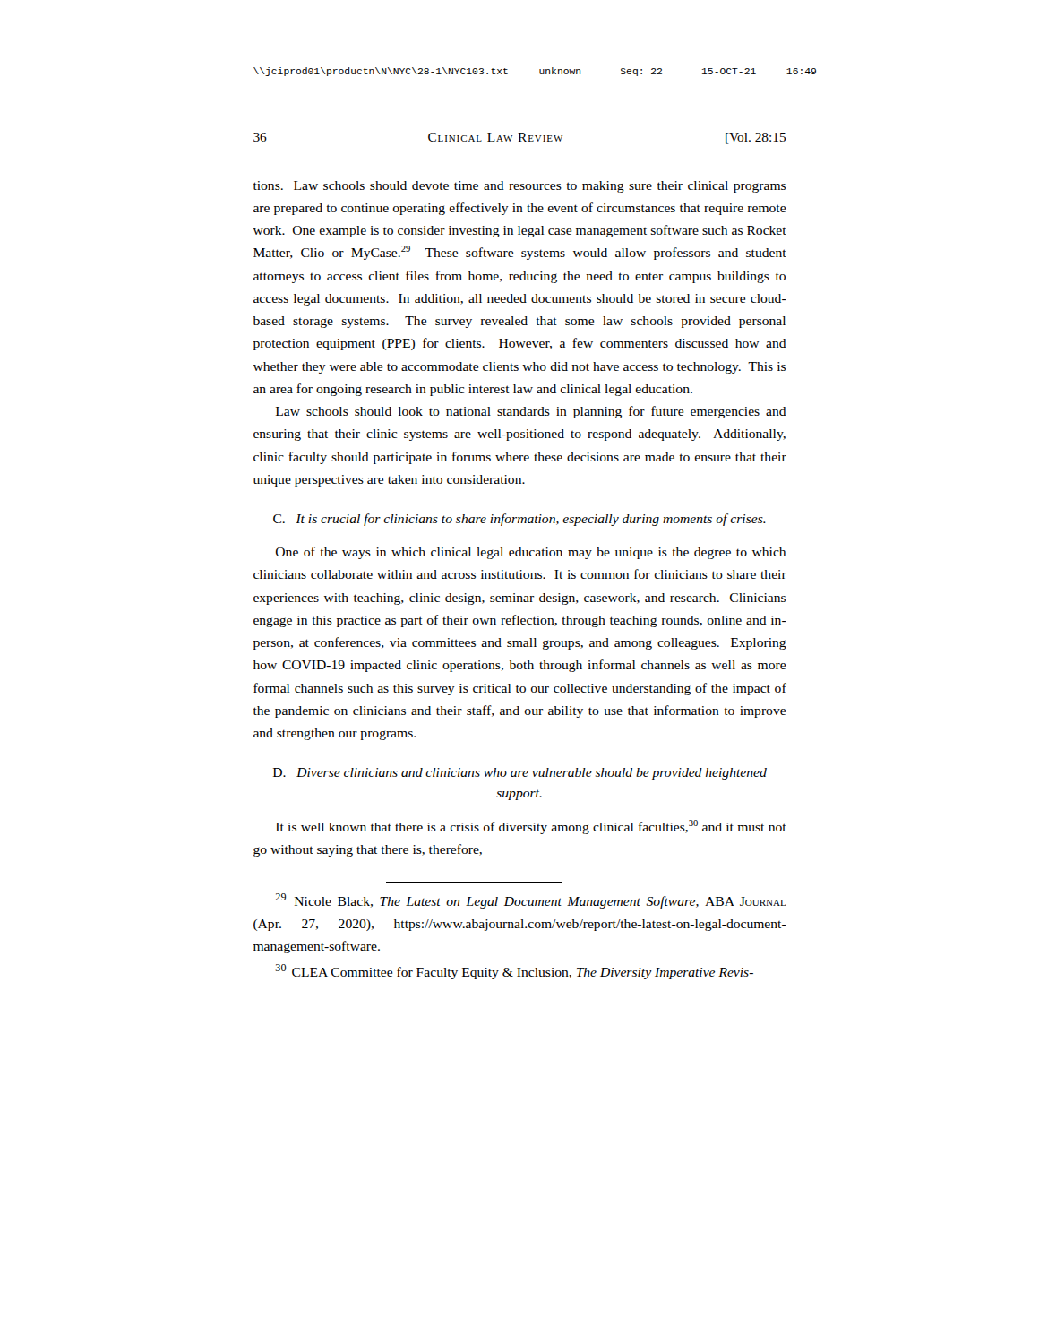\\jciprod01\productn\N\NYC\28-1\NYC103.txt unknown Seq: 22 15-OCT-21 16:49
36 Clinical Law Review [Vol. 28:15
tions. Law schools should devote time and resources to making sure their clinical programs are prepared to continue operating effectively in the event of circumstances that require remote work. One example is to consider investing in legal case management software such as Rocket Matter, Clio or MyCase.29 These software systems would allow professors and student attorneys to access client files from home, reducing the need to enter campus buildings to access legal documents. In addition, all needed documents should be stored in secure cloud-based storage systems. The survey revealed that some law schools provided personal protection equipment (PPE) for clients. However, a few commenters discussed how and whether they were able to accommodate clients who did not have access to technology. This is an area for ongoing research in public interest law and clinical legal education.
Law schools should look to national standards in planning for future emergencies and ensuring that their clinic systems are well-positioned to respond adequately. Additionally, clinic faculty should participate in forums where these decisions are made to ensure that their unique perspectives are taken into consideration.
C. It is crucial for clinicians to share information, especially during moments of crises.
One of the ways in which clinical legal education may be unique is the degree to which clinicians collaborate within and across institutions. It is common for clinicians to share their experiences with teaching, clinic design, seminar design, casework, and research. Clinicians engage in this practice as part of their own reflection, through teaching rounds, online and in-person, at conferences, via committees and small groups, and among colleagues. Exploring how COVID-19 impacted clinic operations, both through informal channels as well as more formal channels such as this survey is critical to our collective understanding of the impact of the pandemic on clinicians and their staff, and our ability to use that information to improve and strengthen our programs.
D. Diverse clinicians and clinicians who are vulnerable should be provided heightened support.
It is well known that there is a crisis of diversity among clinical faculties,30 and it must not go without saying that there is, therefore,
29 Nicole Black, The Latest on Legal Document Management Software, ABA Journal (Apr. 27, 2020), https://www.abajournal.com/web/report/the-latest-on-legal-document-management-software.
30 CLEA Committee for Faculty Equity & Inclusion, The Diversity Imperative Revis-